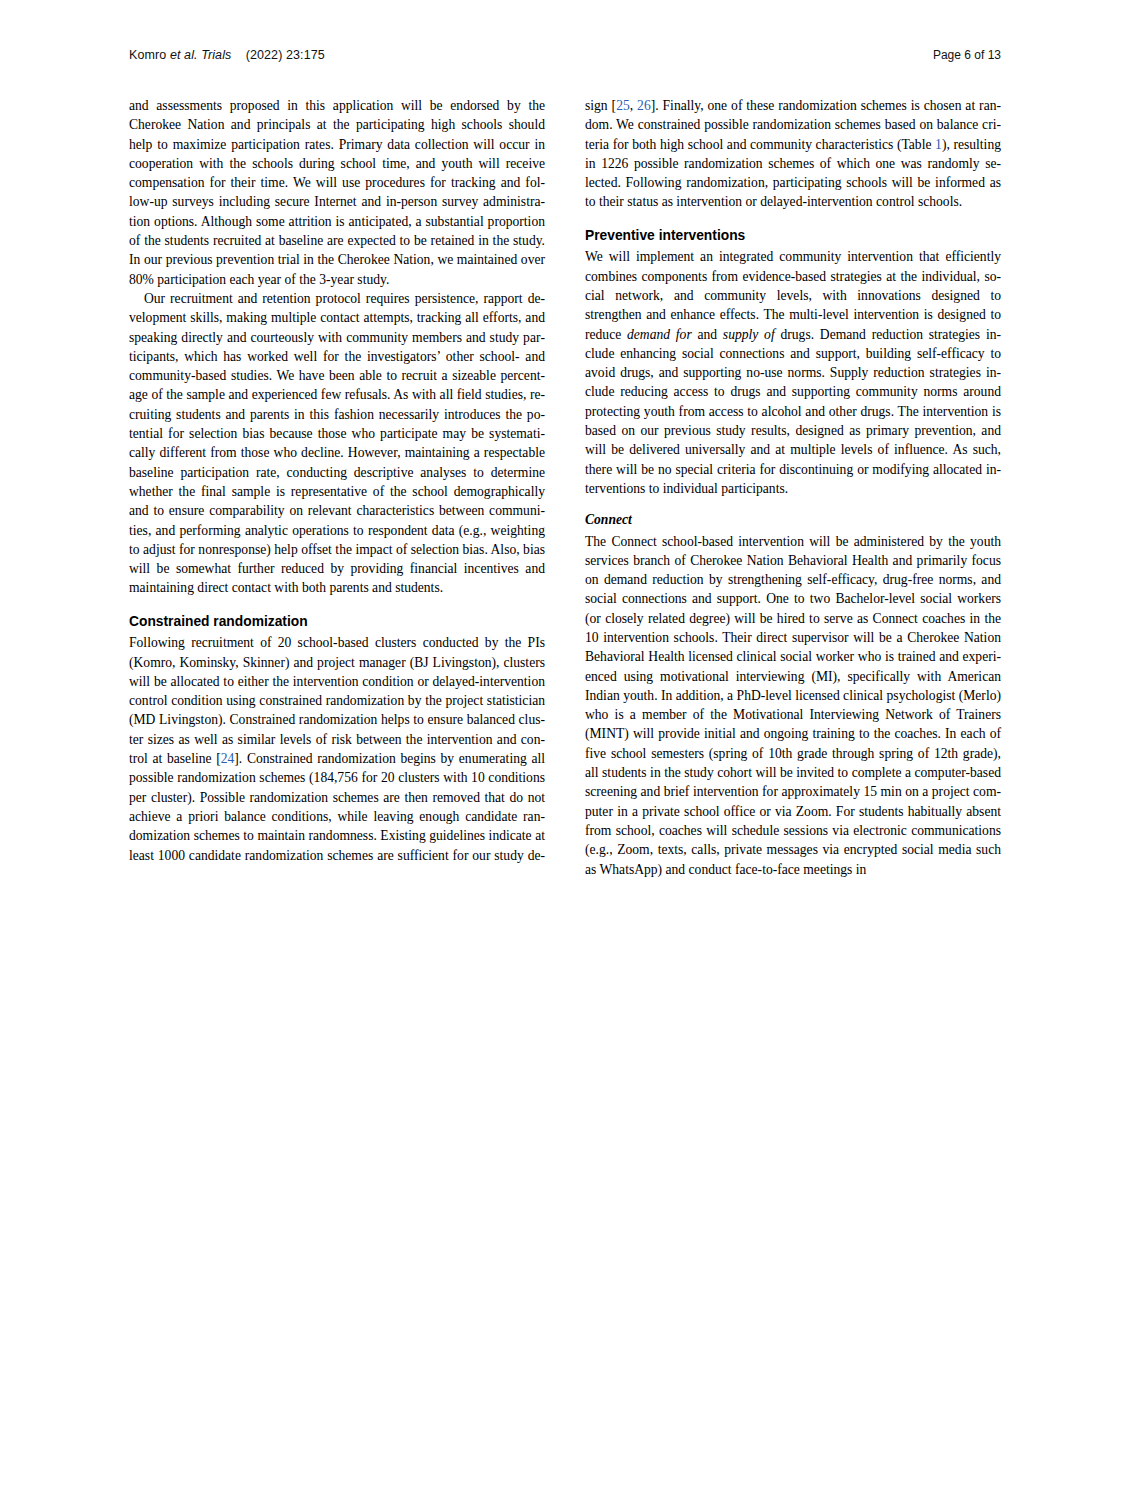Komro et al. Trials (2022) 23:175
Page 6 of 13
and assessments proposed in this application will be endorsed by the Cherokee Nation and principals at the participating high schools should help to maximize participation rates. Primary data collection will occur in cooperation with the schools during school time, and youth will receive compensation for their time. We will use procedures for tracking and follow-up surveys including secure Internet and in-person survey administration options. Although some attrition is anticipated, a substantial proportion of the students recruited at baseline are expected to be retained in the study. In our previous prevention trial in the Cherokee Nation, we maintained over 80% participation each year of the 3-year study.
Our recruitment and retention protocol requires persistence, rapport development skills, making multiple contact attempts, tracking all efforts, and speaking directly and courteously with community members and study participants, which has worked well for the investigators’ other school- and community-based studies. We have been able to recruit a sizeable percentage of the sample and experienced few refusals. As with all field studies, recruiting students and parents in this fashion necessarily introduces the potential for selection bias because those who participate may be systematically different from those who decline. However, maintaining a respectable baseline participation rate, conducting descriptive analyses to determine whether the final sample is representative of the school demographically and to ensure comparability on relevant characteristics between communities, and performing analytic operations to respondent data (e.g., weighting to adjust for nonresponse) help offset the impact of selection bias. Also, bias will be somewhat further reduced by providing financial incentives and maintaining direct contact with both parents and students.
Constrained randomization
Following recruitment of 20 school-based clusters conducted by the PIs (Komro, Kominsky, Skinner) and project manager (BJ Livingston), clusters will be allocated to either the intervention condition or delayed-intervention control condition using constrained randomization by the project statistician (MD Livingston). Constrained randomization helps to ensure balanced cluster sizes as well as similar levels of risk between the intervention and control at baseline [24]. Constrained randomization begins by enumerating all possible randomization schemes (184,756 for 20 clusters with 10 conditions per cluster). Possible randomization schemes are then removed that do not achieve a priori balance conditions, while leaving enough candidate randomization schemes to maintain randomness. Existing guidelines indicate at least 1000 candidate randomization schemes are sufficient for our study design [25, 26]. Finally, one of these randomization schemes is chosen at random. We constrained possible randomization schemes based on balance criteria for both high school and community characteristics (Table 1), resulting in 1226 possible randomization schemes of which one was randomly selected. Following randomization, participating schools will be informed as to their status as intervention or delayed-intervention control schools.
Preventive interventions
We will implement an integrated community intervention that efficiently combines components from evidence-based strategies at the individual, social network, and community levels, with innovations designed to strengthen and enhance effects. The multi-level intervention is designed to reduce demand for and supply of drugs. Demand reduction strategies include enhancing social connections and support, building self-efficacy to avoid drugs, and supporting no-use norms. Supply reduction strategies include reducing access to drugs and supporting community norms around protecting youth from access to alcohol and other drugs. The intervention is based on our previous study results, designed as primary prevention, and will be delivered universally and at multiple levels of influence. As such, there will be no special criteria for discontinuing or modifying allocated interventions to individual participants.
Connect
The Connect school-based intervention will be administered by the youth services branch of Cherokee Nation Behavioral Health and primarily focus on demand reduction by strengthening self-efficacy, drug-free norms, and social connections and support. One to two Bachelor-level social workers (or closely related degree) will be hired to serve as Connect coaches in the 10 intervention schools. Their direct supervisor will be a Cherokee Nation Behavioral Health licensed clinical social worker who is trained and experienced using motivational interviewing (MI), specifically with American Indian youth. In addition, a PhD-level licensed clinical psychologist (Merlo) who is a member of the Motivational Interviewing Network of Trainers (MINT) will provide initial and ongoing training to the coaches. In each of five school semesters (spring of 10th grade through spring of 12th grade), all students in the study cohort will be invited to complete a computer-based screening and brief intervention for approximately 15 min on a project computer in a private school office or via Zoom. For students habitually absent from school, coaches will schedule sessions via electronic communications (e.g., Zoom, texts, calls, private messages via encrypted social media such as WhatsApp) and conduct face-to-face meetings in